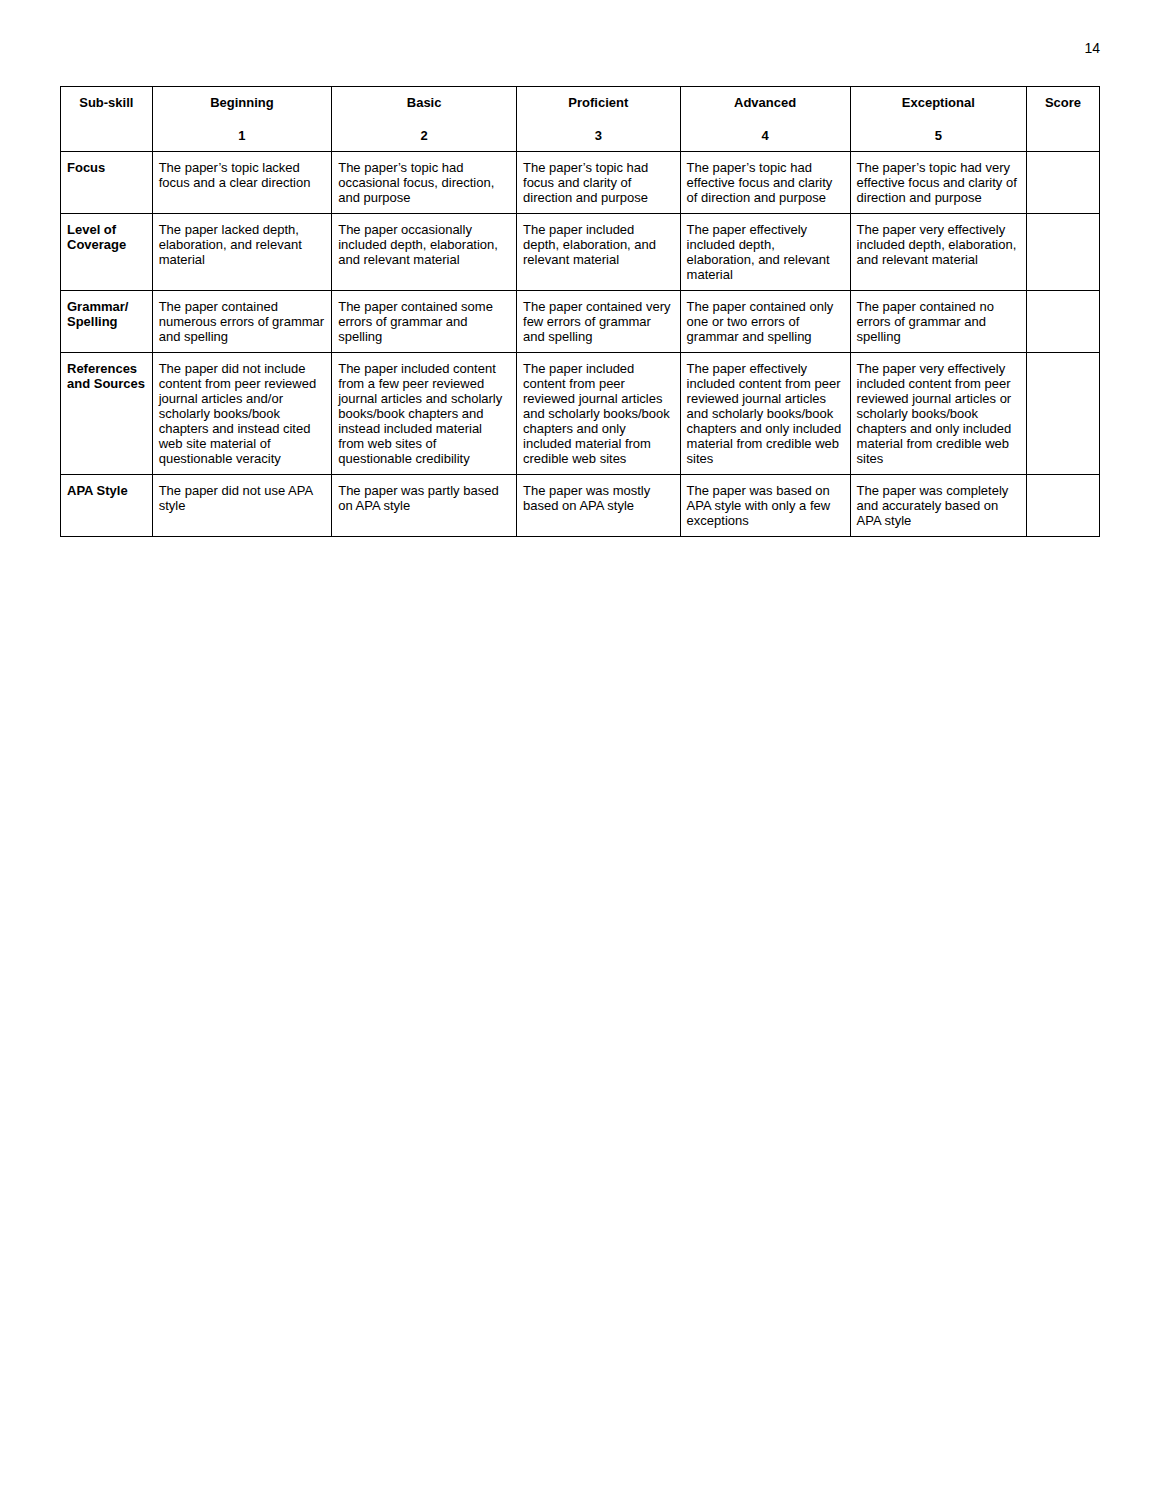14
| Sub-skill | Beginning 1 | Basic 2 | Proficient 3 | Advanced 4 | Exceptional 5 | Score |
| --- | --- | --- | --- | --- | --- | --- |
| Focus | The paper’s topic lacked focus and a clear direction | The paper’s topic had occasional focus, direction, and purpose | The paper’s topic had focus and clarity of direction and purpose | The paper’s topic had effective focus and clarity of direction and purpose | The paper’s topic had very effective focus and clarity of direction and purpose | |
| Level of Coverage | The paper lacked depth, elaboration, and relevant material | The paper occasionally included depth, elaboration, and relevant material | The paper included depth, elaboration, and relevant material | The paper effectively included depth, elaboration, and relevant material | The paper very effectively included depth, elaboration, and relevant material | |
| Grammar/ Spelling | The paper contained numerous errors of grammar and spelling | The paper contained some errors of grammar and spelling | The paper contained very few errors of grammar and spelling | The paper contained only one or two errors of grammar and spelling | The paper contained no errors of grammar and spelling | |
| References and Sources | The paper did not include content from peer reviewed journal articles and/or scholarly books/book chapters and instead cited web site material of questionable veracity | The paper included content from a few peer reviewed journal articles and scholarly books/book chapters and instead included material from web sites of questionable credibility | The paper included content from peer reviewed journal articles and scholarly books/book chapters and only included material from credible web sites | The paper effectively included content from peer reviewed journal articles and scholarly books/book chapters and only included material from credible web sites | The paper very effectively included content from peer reviewed journal articles or scholarly books/book chapters and only included material from credible web sites | |
| APA Style | The paper did not use APA style | The paper was partly based on APA style | The paper was mostly based on APA style | The paper was based on APA style with only a few exceptions | The paper was completely and accurately based on APA style | |